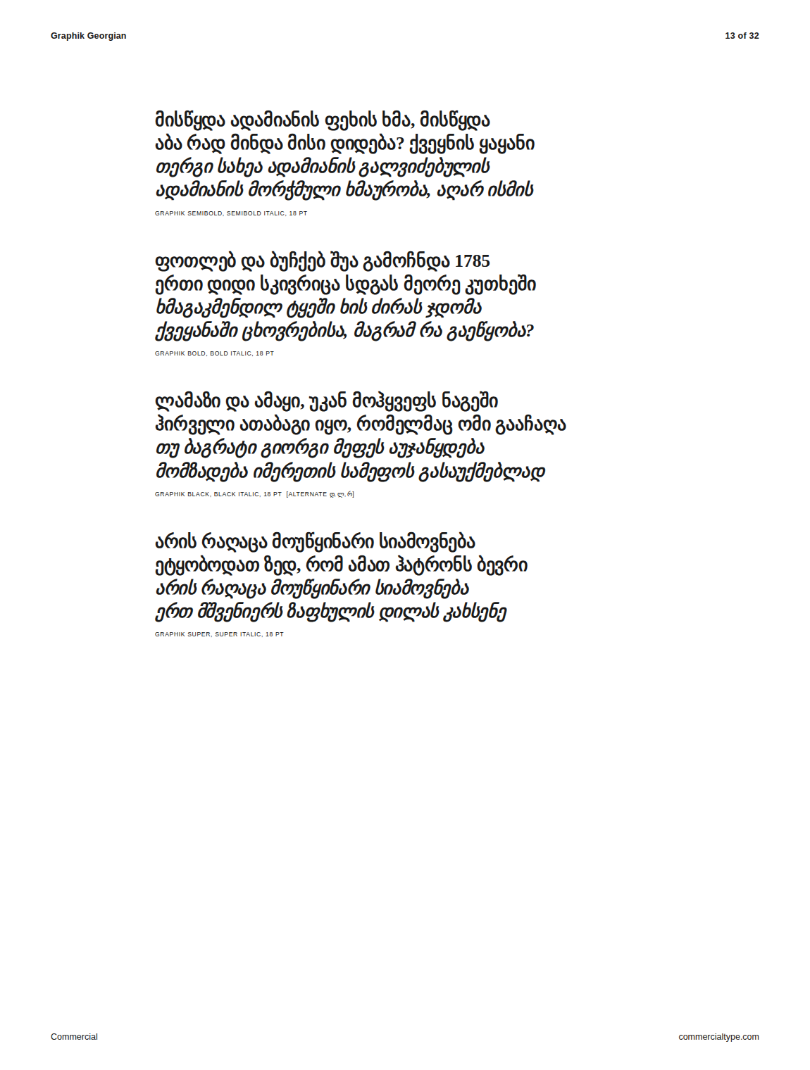Graphik Georgian
13 of 32
მისწყდა ადამიანის ფეხის ხმა, მისწყდა
აბა რად მინდა მისი დიდება? ქვეყნის ყაყანი
თერგი სახეა ადამიანის გალვიძებულის
ადამიანის მორჭმული ხმაურობა, აღარ ისმის
Graphik Semibold, Semibold Italic, 18 pt
ფოთლებ და ბუჩქებ შუა გამოჩნდა 1785
ერთი დიდი სკივრიცა სდგას მეორე კუთხეში
ხმაგაკმენდილ ტყეში ხის ძირას ჯდომა
ქვეყანაში ცხოვრებისა, მაგრამ რა გაეწყობა?
Graphik Bold, Bold Italic, 18 pt
ლამაზი და ამაყი, უკან მოჰყვეფს ნაგეში
ჰირველი ათაბაგი იყო, რომელმაც ომი გააჩაღა
თუ ბაგრატი გიორგი მეფეს აუჯანყდება
მომზადება იმერეთის სამეფოს გასაუქმებლად
Graphik Black, Black Italic, 18 pt [Alternate დ, ლ, რ]
არის რაღაცა მოუწყინარი სიამოვნება
ეტყობოდათ ზედ, რომ ამათ ჰატრონს ბევრი
არის რაღაცა მოუწყინარი სიამოვნება
ერთ მშვენიერს ზაფხულის დილას კახსენე
Graphik Super, Super Italic, 18 pt
Commercial
commercialtype.com